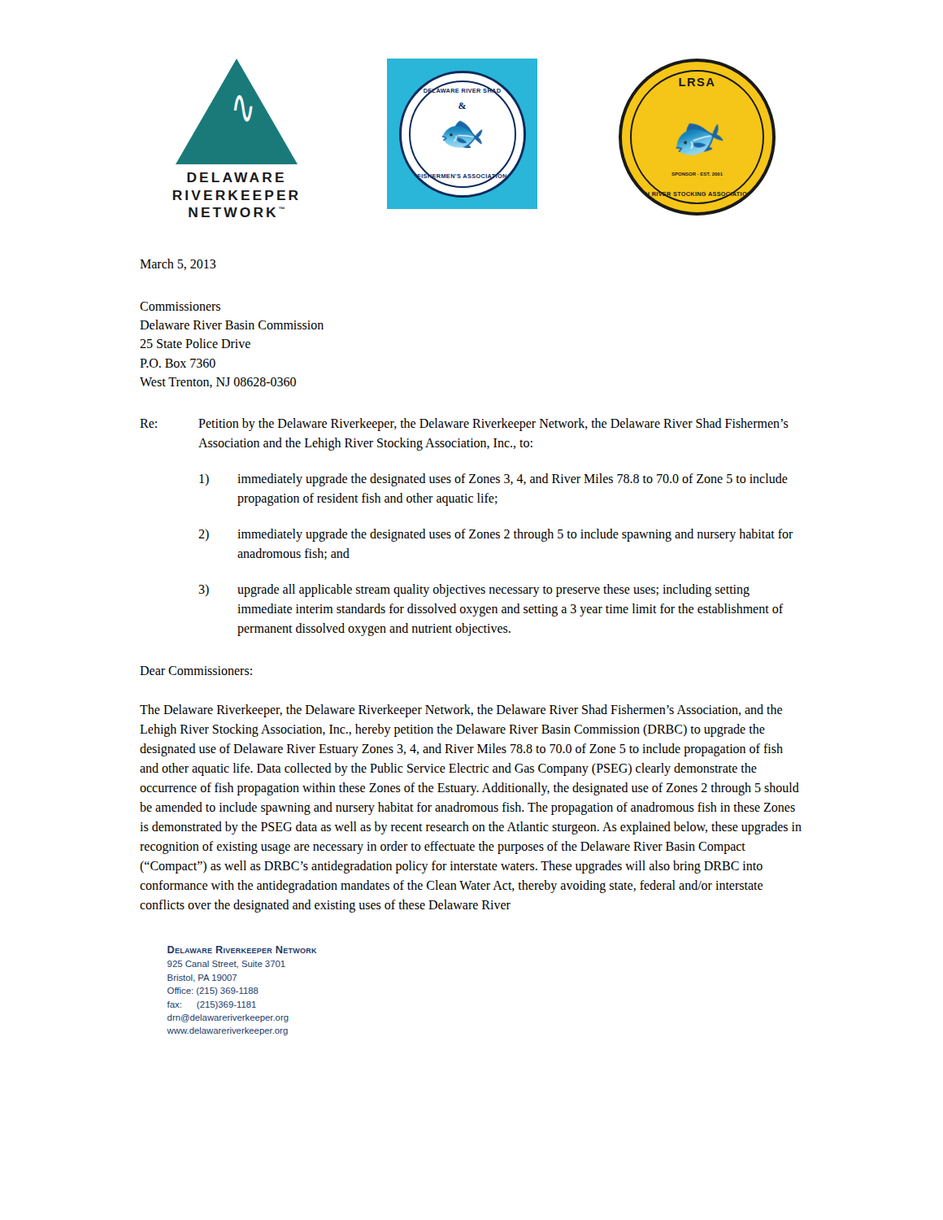∿
DELAWARE
RIVERKEEPER
NETWORK™
DELAWARE RIVER SHAD
&
🐟
FISHERMEN'S ASSOCIATION
LRSA
🐟
SPONSOR · EST. 2001
LEHIGH RIVER STOCKING ASSOCIATION, INC.
March 5, 2013
Commissioners
Delaware River Basin Commission
25 State Police Drive
P.O. Box 7360
West Trenton, NJ 08628-0360
Re:
Petition by the Delaware Riverkeeper, the Delaware Riverkeeper Network, the Delaware River Shad Fishermen’s Association and the Lehigh River Stocking Association, Inc., to:
immediately upgrade the designated uses of Zones 3, 4, and River Miles 78.8 to 70.0 of Zone 5 to include propagation of resident fish and other aquatic life;
immediately upgrade the designated uses of Zones 2 through 5 to include spawning and nursery habitat for anadromous fish; and
upgrade all applicable stream quality objectives necessary to preserve these uses; including setting immediate interim standards for dissolved oxygen and setting a 3 year time limit for the establishment of permanent dissolved oxygen and nutrient objectives.
Dear Commissioners:
The Delaware Riverkeeper, the Delaware Riverkeeper Network, the Delaware River Shad Fishermen’s Association, and the Lehigh River Stocking Association, Inc., hereby petition the Delaware River Basin Commission (DRBC) to upgrade the designated use of Delaware River Estuary Zones 3, 4, and River Miles 78.8 to 70.0 of Zone 5 to include propagation of fish and other aquatic life. Data collected by the Public Service Electric and Gas Company (PSEG) clearly demonstrate the occurrence of fish propagation within these Zones of the Estuary. Additionally, the designated use of Zones 2 through 5 should be amended to include spawning and nursery habitat for anadromous fish. The propagation of anadromous fish in these Zones is demonstrated by the PSEG data as well as by recent research on the Atlantic sturgeon. As explained below, these upgrades in recognition of existing usage are necessary in order to effectuate the purposes of the Delaware River Basin Compact (“Compact”) as well as DRBC’s antidegradation policy for interstate waters. These upgrades will also bring DRBC into conformance with the antidegradation mandates of the Clean Water Act, thereby avoiding state, federal and/or interstate conflicts over the designated and existing uses of these Delaware River
Delaware Riverkeeper Network
925 Canal Street, Suite 3701
Bristol, PA 19007
Office: (215) 369-1188
fax:(215)369-1181
drn@delawareriverkeeper.org
www.delawareriverkeeper.org